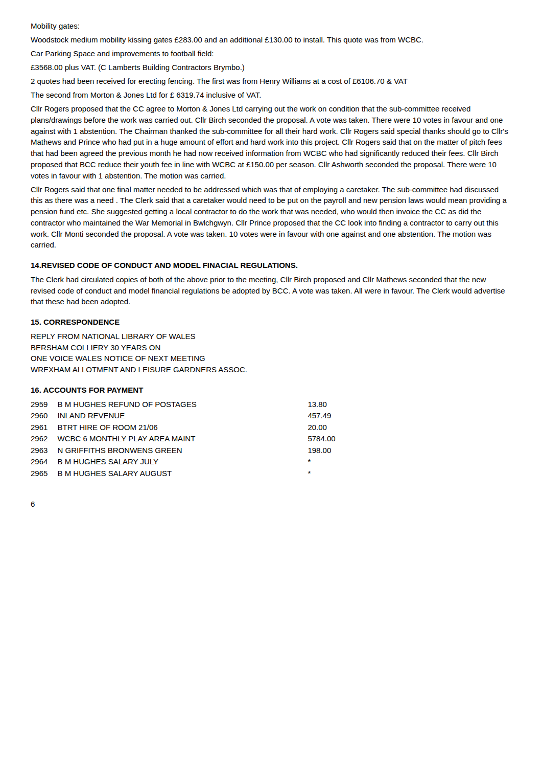Mobility gates:
Woodstock medium mobility kissing gates £283.00 and an additional £130.00 to install. This quote was from WCBC.
Car Parking Space and improvements to football field:
£3568.00 plus VAT. (C Lamberts Building Contractors Brymbo.)
2 quotes had been received for erecting fencing. The first was from Henry Williams at a cost of £6106.70 & VAT
The second from Morton & Jones Ltd for £ 6319.74 inclusive of VAT.
Cllr Rogers proposed that the CC agree to Morton & Jones Ltd carrying out the work on condition that the sub-committee received plans/drawings before the work was carried out. Cllr Birch seconded the proposal. A vote was taken. There were 10 votes in favour and one against with 1 abstention. The Chairman thanked the sub-committee for all their hard work. Cllr Rogers said special thanks should go to Cllr's Mathews and Prince who had put in a huge amount of effort and hard work into this project. Cllr Rogers said that on the matter of pitch fees that had been agreed the previous month he had now received information from WCBC who had significantly reduced their fees. Cllr Birch proposed that BCC reduce their youth fee in line with WCBC at £150.00 per season. Cllr Ashworth seconded the proposal. There were 10 votes in favour with 1 abstention. The motion was carried.
Cllr Rogers said that one final matter needed to be addressed which was that of employing a caretaker. The sub-committee had discussed this as there was a need . The Clerk said that a caretaker would need to be put on the payroll and new pension laws would mean providing a pension fund etc. She suggested getting a local contractor to do the work that was needed, who would then invoice the CC as did the contractor who maintained the War Memorial in Bwlchgwyn. Cllr Prince proposed that the CC look into finding a contractor to carry out this work. Cllr Monti seconded the proposal. A vote was taken. 10 votes were in favour with one against and one abstention. The motion was carried.
14.Revised Code of Conduct and Model Finacial Regulations.
The Clerk had circulated copies of both of the above prior to the meeting, Cllr Birch proposed and Cllr Mathews seconded that the new revised code of conduct and model financial regulations be adopted by BCC. A vote was taken. All were in favour. The Clerk would advertise that these had been adopted.
15. Correspondence
Reply from National Library of Wales
Bersham Colliery 30 Years On
One Voice Wales Notice of Next Meeting
Wrexham Allotment and Leisure Gardners Assoc.
16. Accounts for Payment
| 2959 | B M Hughes Refund of Postages | 13.80 |
| 2960 | Inland Revenue | 457.49 |
| 2961 | BTRT Hire of Room 21/06 | 20.00 |
| 2962 | WCBC 6 Monthly Play Area Maint | 5784.00 |
| 2963 | N Griffiths Bronwens Green | 198.00 |
| 2964 | B M Hughes Salary July | * |
| 2965 | B M Hughes Salary August | * |
6